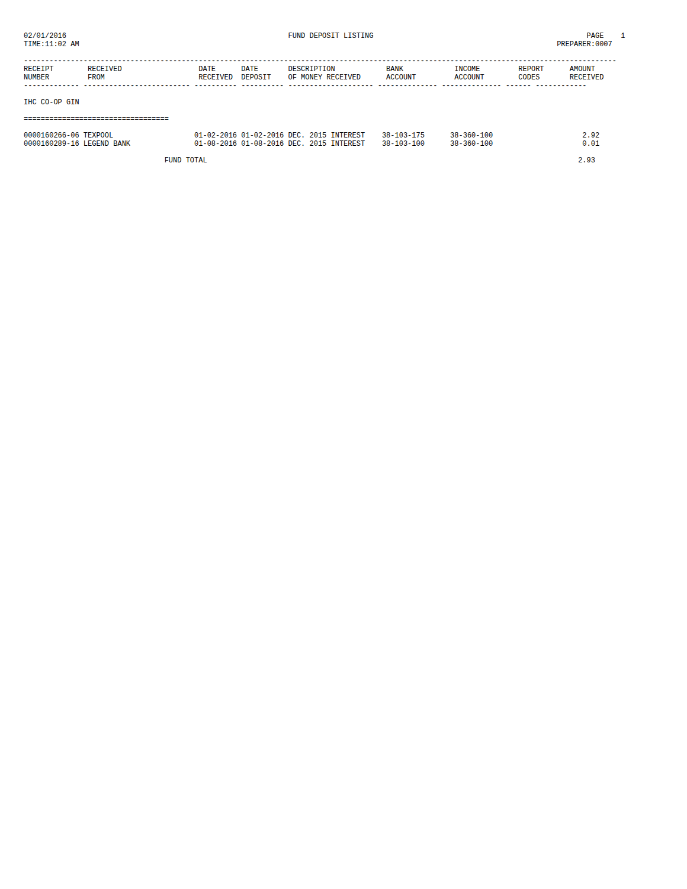02/01/2016 FUND DEPOSIT LISTING PAGE 1 TIME:11:02 AM PREPARER:0007 ------------------------------------------------------------------------------------------------------------------------------------------- RECEIPT RECEIVED DATE DATE DESCRIPTION BANK INCOME REPORT AMOUNT NUMBER FROM RECEIVED DEPOSIT OF MONEY RECEIVED ACCOUNT ACCOUNT CODES RECEIVED ------------- ------------------------- ---------- ---------- -------------------- -------------- -------------- ------ ------------ IHC CO-OP GIN ================================== 0000160266-06 TEXPOOL 01-02-2016 01-02-2016 DEC. 2015 INTEREST 38-103-175 38-360-100 2.92 0000160289-16 LEGEND BANK 01-08-2016 01-08-2016 DEC. 2015 INTEREST 38-103-100 38-360-100 0.01 FUND TOTAL 2.93